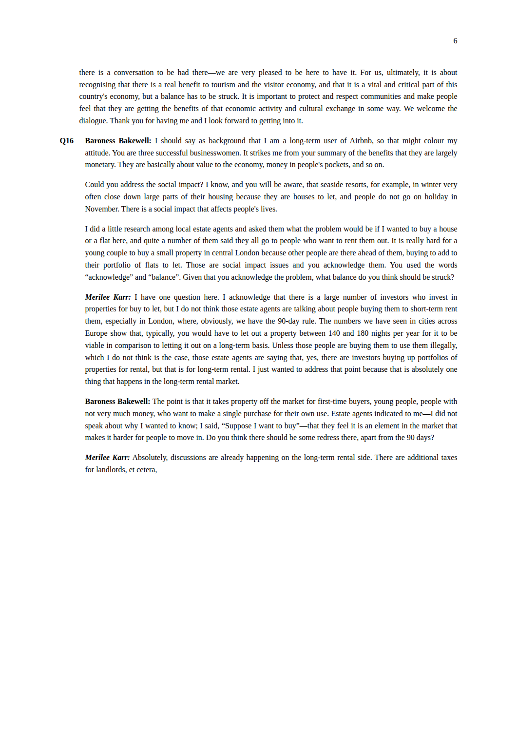6
there is a conversation to be had there—we are very pleased to be here to have it. For us, ultimately, it is about recognising that there is a real benefit to tourism and the visitor economy, and that it is a vital and critical part of this country's economy, but a balance has to be struck. It is important to protect and respect communities and make people feel that they are getting the benefits of that economic activity and cultural exchange in some way. We welcome the dialogue. Thank you for having me and I look forward to getting into it.
Q16
Baroness Bakewell: I should say as background that I am a long-term user of Airbnb, so that might colour my attitude. You are three successful businesswomen. It strikes me from your summary of the benefits that they are largely monetary. They are basically about value to the economy, money in people's pockets, and so on.
Could you address the social impact? I know, and you will be aware, that seaside resorts, for example, in winter very often close down large parts of their housing because they are houses to let, and people do not go on holiday in November. There is a social impact that affects people's lives.
I did a little research among local estate agents and asked them what the problem would be if I wanted to buy a house or a flat here, and quite a number of them said they all go to people who want to rent them out. It is really hard for a young couple to buy a small property in central London because other people are there ahead of them, buying to add to their portfolio of flats to let. Those are social impact issues and you acknowledge them. You used the words “acknowledge” and “balance”. Given that you acknowledge the problem, what balance do you think should be struck?
Merilee Karr: I have one question here. I acknowledge that there is a large number of investors who invest in properties for buy to let, but I do not think those estate agents are talking about people buying them to short-term rent them, especially in London, where, obviously, we have the 90-day rule. The numbers we have seen in cities across Europe show that, typically, you would have to let out a property between 140 and 180 nights per year for it to be viable in comparison to letting it out on a long-term basis. Unless those people are buying them to use them illegally, which I do not think is the case, those estate agents are saying that, yes, there are investors buying up portfolios of properties for rental, but that is for long-term rental. I just wanted to address that point because that is absolutely one thing that happens in the long-term rental market.
Baroness Bakewell: The point is that it takes property off the market for first-time buyers, young people, people with not very much money, who want to make a single purchase for their own use. Estate agents indicated to me—I did not speak about why I wanted to know; I said, “Suppose I want to buy”—that they feel it is an element in the market that makes it harder for people to move in. Do you think there should be some redress there, apart from the 90 days?
Merilee Karr: Absolutely, discussions are already happening on the long-term rental side. There are additional taxes for landlords, et cetera,